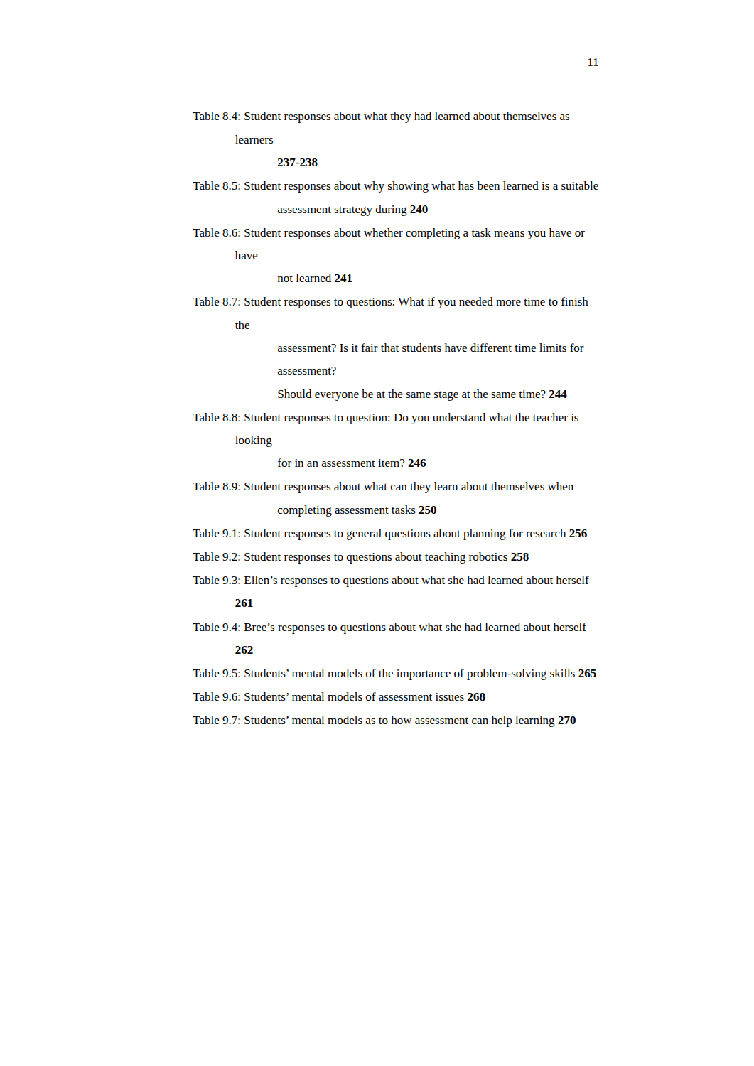11
Table 8.4: Student responses about what they had learned about themselves as learners 237-238
Table 8.5: Student responses about why showing what has been learned is a suitable assessment strategy during 240
Table 8.6: Student responses about whether completing a task means you have or have not learned 241
Table 8.7: Student responses to questions: What if you needed more time to finish the assessment? Is it fair that students have different time limits for assessment? Should everyone be at the same stage at the same time? 244
Table 8.8: Student responses to question: Do you understand what the teacher is looking for in an assessment item? 246
Table 8.9: Student responses about what can they learn about themselves when completing assessment tasks 250
Table 9.1: Student responses to general questions about planning for research 256
Table 9.2: Student responses to questions about teaching robotics 258
Table 9.3: Ellen’s responses to questions about what she had learned about herself 261
Table 9.4: Bree’s responses to questions about what she had learned about herself 262
Table 9.5: Students’ mental models of the importance of problem-solving skills 265
Table 9.6: Students’ mental models of assessment issues 268
Table 9.7: Students’ mental models as to how assessment can help learning 270